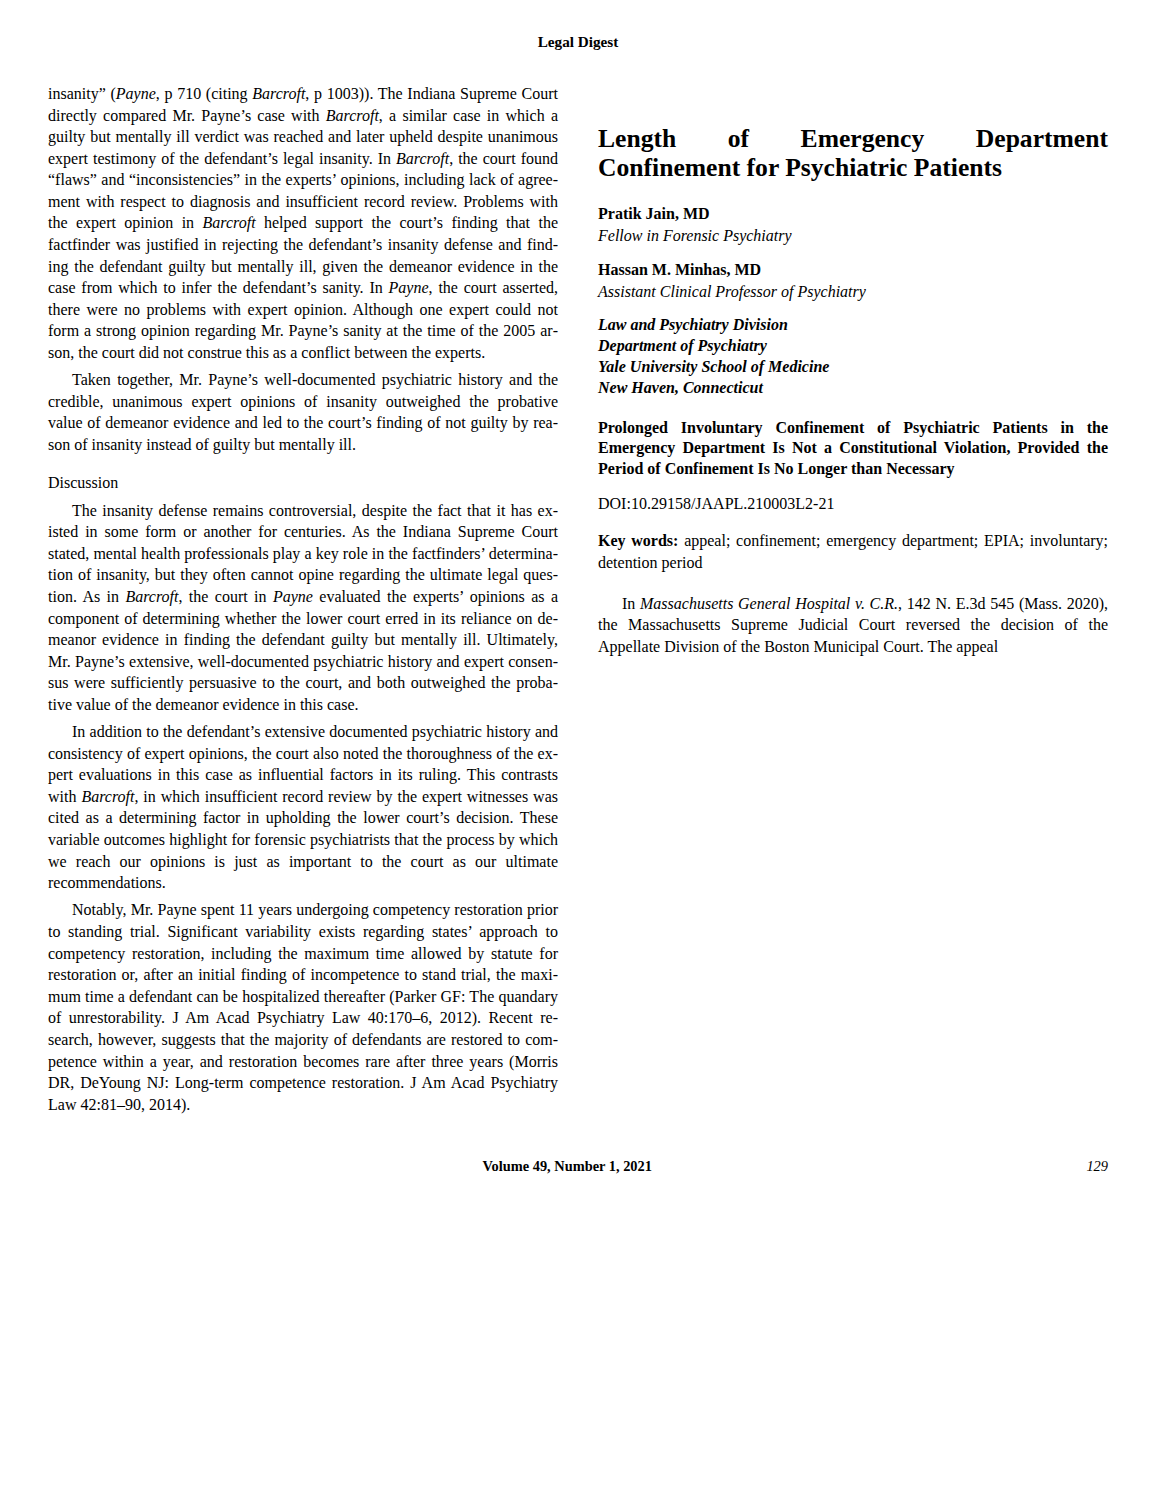Legal Digest
insanity” (Payne, p 710 (citing Barcroft, p 1003)). The Indiana Supreme Court directly compared Mr. Payne’s case with Barcroft, a similar case in which a guilty but mentally ill verdict was reached and later upheld despite unanimous expert testimony of the defendant’s legal insanity. In Barcroft, the court found “flaws” and “inconsistencies” in the experts’ opinions, including lack of agreement with respect to diagnosis and insufficient record review. Problems with the expert opinion in Barcroft helped support the court’s finding that the factfinder was justified in rejecting the defendant’s insanity defense and finding the defendant guilty but mentally ill, given the demeanor evidence in the case from which to infer the defendant’s sanity. In Payne, the court asserted, there were no problems with expert opinion. Although one expert could not form a strong opinion regarding Mr. Payne’s sanity at the time of the 2005 arson, the court did not construe this as a conflict between the experts.
Taken together, Mr. Payne’s well-documented psychiatric history and the credible, unanimous expert opinions of insanity outweighed the probative value of demeanor evidence and led to the court’s finding of not guilty by reason of insanity instead of guilty but mentally ill.
Discussion
The insanity defense remains controversial, despite the fact that it has existed in some form or another for centuries. As the Indiana Supreme Court stated, mental health professionals play a key role in the factfinders’ determination of insanity, but they often cannot opine regarding the ultimate legal question. As in Barcroft, the court in Payne evaluated the experts’ opinions as a component of determining whether the lower court erred in its reliance on demeanor evidence in finding the defendant guilty but mentally ill. Ultimately, Mr. Payne’s extensive, well-documented psychiatric history and expert consensus were sufficiently persuasive to the court, and both outweighed the probative value of the demeanor evidence in this case.
In addition to the defendant’s extensive documented psychiatric history and consistency of expert opinions, the court also noted the thoroughness of the expert evaluations in this case as influential factors in its ruling. This contrasts with Barcroft, in which insufficient record review by the expert witnesses was cited as a determining factor in upholding the lower court’s decision. These variable outcomes highlight for forensic psychiatrists that the process by which we reach our opinions is just as important to the court as our ultimate recommendations.
Notably, Mr. Payne spent 11 years undergoing competency restoration prior to standing trial. Significant variability exists regarding states’ approach to competency restoration, including the maximum time allowed by statute for restoration or, after an initial finding of incompetence to stand trial, the maximum time a defendant can be hospitalized thereafter (Parker GF: The quandary of unrestorability. J Am Acad Psychiatry Law 40:170–6, 2012). Recent research, however, suggests that the majority of defendants are restored to competence within a year, and restoration becomes rare after three years (Morris DR, DeYoung NJ: Long-term competence restoration. J Am Acad Psychiatry Law 42:81–90, 2014).
Length of Emergency Department Confinement for Psychiatric Patients
Pratik Jain, MD
Fellow in Forensic Psychiatry
Hassan M. Minhas, MD
Assistant Clinical Professor of Psychiatry
Law and Psychiatry Division
Department of Psychiatry
Yale University School of Medicine
New Haven, Connecticut
Prolonged Involuntary Confinement of Psychiatric Patients in the Emergency Department Is Not a Constitutional Violation, Provided the Period of Confinement Is No Longer than Necessary
DOI:10.29158/JAAPL.210003L2-21
Key words: appeal; confinement; emergency department; EPIA; involuntary; detention period
In Massachusetts General Hospital v. C.R., 142 N. E.3d 545 (Mass. 2020), the Massachusetts Supreme Judicial Court reversed the decision of the Appellate Division of the Boston Municipal Court. The appeal
Volume 49, Number 1, 2021 129